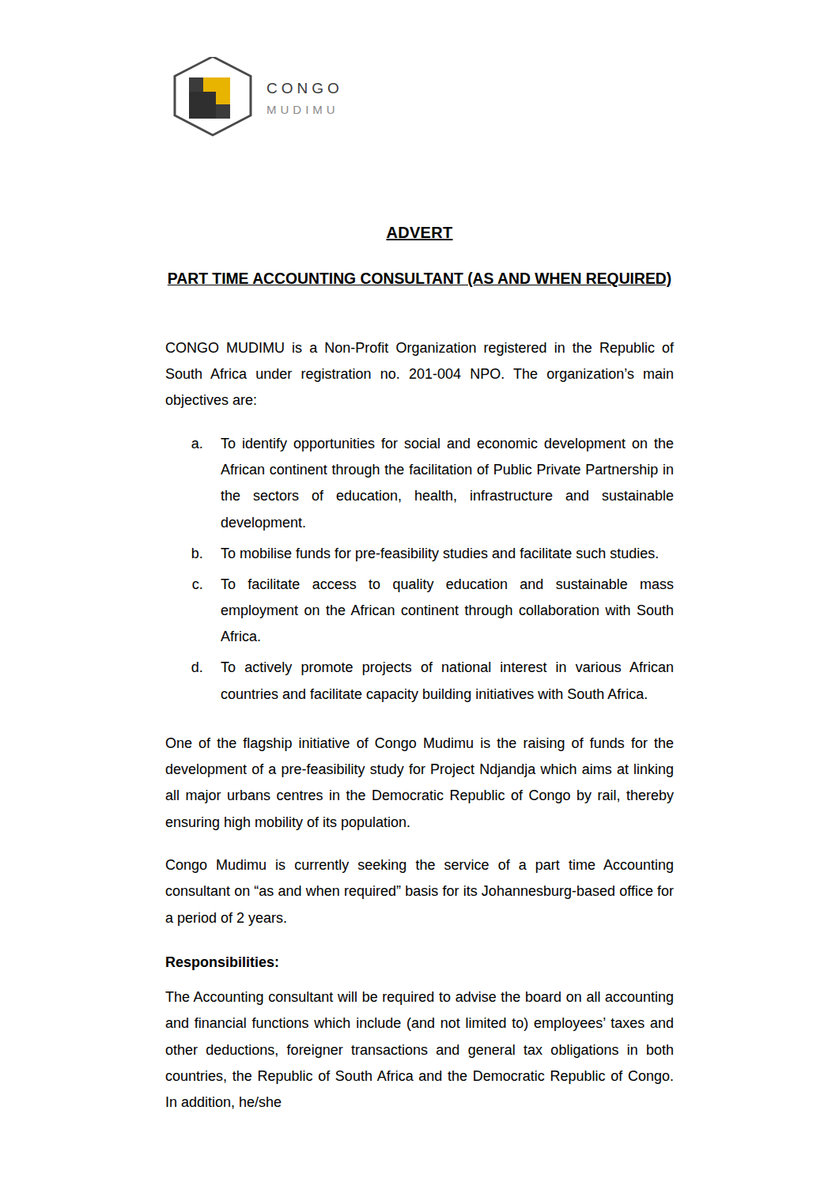CONGO MUDIMU
ADVERT
PART TIME ACCOUNTING CONSULTANT (AS AND WHEN REQUIRED)
CONGO MUDIMU is a Non-Profit Organization registered in the Republic of South Africa under registration no. 201-004 NPO. The organization’s main objectives are:
To identify opportunities for social and economic development on the African continent through the facilitation of Public Private Partnership in the sectors of education, health, infrastructure and sustainable development.
To mobilise funds for pre-feasibility studies and facilitate such studies.
To facilitate access to quality education and sustainable mass employment on the African continent through collaboration with South Africa.
To actively promote projects of national interest in various African countries and facilitate capacity building initiatives with South Africa.
One of the flagship initiative of Congo Mudimu is the raising of funds for the development of a pre-feasibility study for Project Ndjandja which aims at linking all major urbans centres in the Democratic Republic of Congo by rail, thereby ensuring high mobility of its population.
Congo Mudimu is currently seeking the service of a part time Accounting consultant on “as and when required” basis for its Johannesburg-based office for a period of 2 years.
Responsibilities:
The Accounting consultant will be required to advise the board on all accounting and financial functions which include (and not limited to) employees’ taxes and other deductions, foreigner transactions and general tax obligations in both countries, the Republic of South Africa and the Democratic Republic of Congo. In addition, he/she